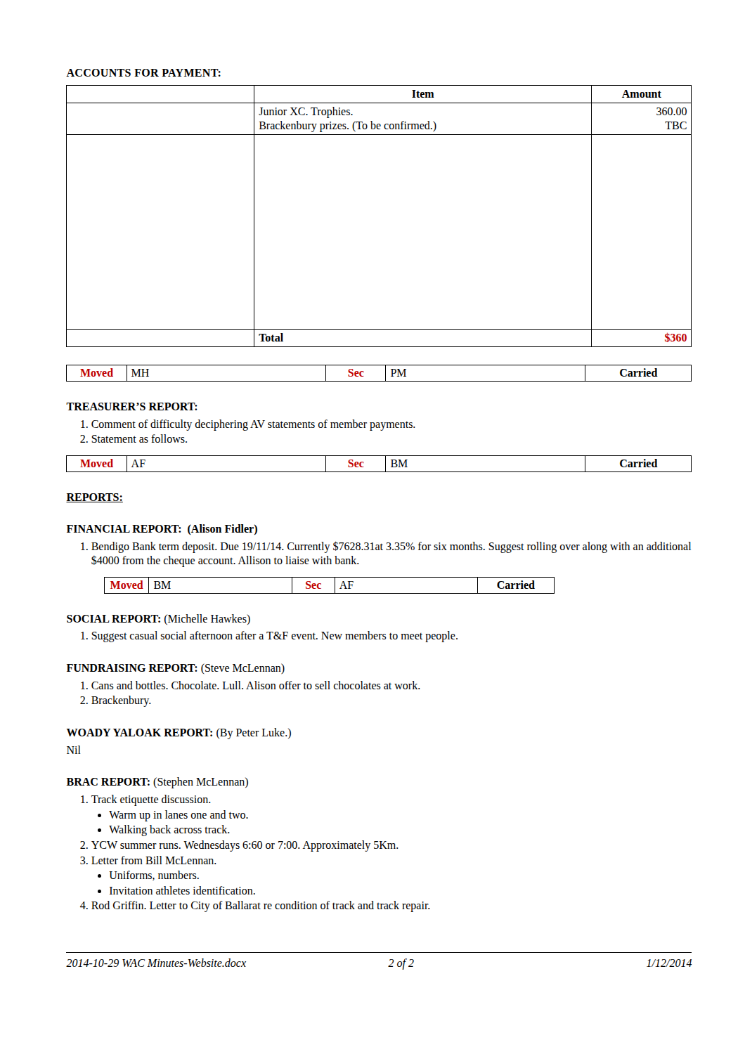ACCOUNTS FOR PAYMENT:
| | Item | Amount |
| | Junior XC. Trophies. Brackenbury prizes. (To be confirmed.) | 360.00 TBC |
| | Total | $360 |
| Moved | MH | Sec | PM | Carried |
TREASURER’S REPORT:
Comment of difficulty deciphering AV statements of member payments.
Statement as follows.
| Moved | AF | Sec | BM | Carried |
REPORTS:
FINANCIAL REPORT: (Alison Fidler)
Bendigo Bank term deposit. Due 19/11/14. Currently $7628.31at 3.35% for six months. Suggest rolling over along with an additional $4000 from the cheque account. Allison to liaise with bank.
| Moved | BM | Sec | AF | Carried |
SOCIAL REPORT: (Michelle Hawkes)
Suggest casual social afternoon after a T&F event. New members to meet people.
FUNDRAISING REPORT: (Steve McLennan)
Cans and bottles. Chocolate. Lull. Alison offer to sell chocolates at work.
Brackenbury.
WOADY YALOAK REPORT: (By Peter Luke.)
Nil
BRAC REPORT: (Stephen McLennan)
Track etiquette discussion.
Warm up in lanes one and two.
Walking back across track.
YCW summer runs. Wednesdays 6:60 or 7:00. Approximately 5Km.
Letter from Bill McLennan.
Uniforms, numbers.
Invitation athletes identification.
Rod Griffin. Letter to City of Ballarat re condition of track and track repair.
2014-10-29 WAC Minutes-Website.docx 2 of 2 1/12/2014